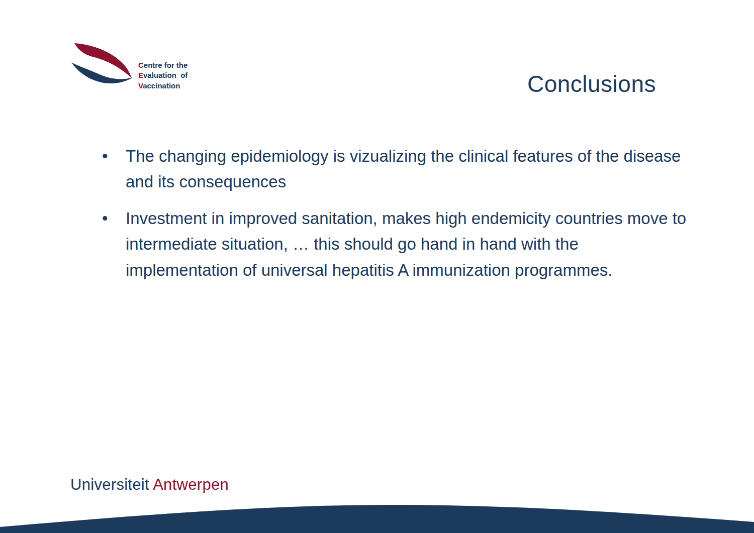Centre for the
Evaluation of
Vaccination
Conclusions
The changing epidemiology is vizualizing the clinical features of the disease and its consequences
Investment in improved sanitation, makes high endemicity countries move to intermediate situation, … this should go hand in hand with the implementation of universal hepatitis A immunization programmes.
Universiteit Antwerpen